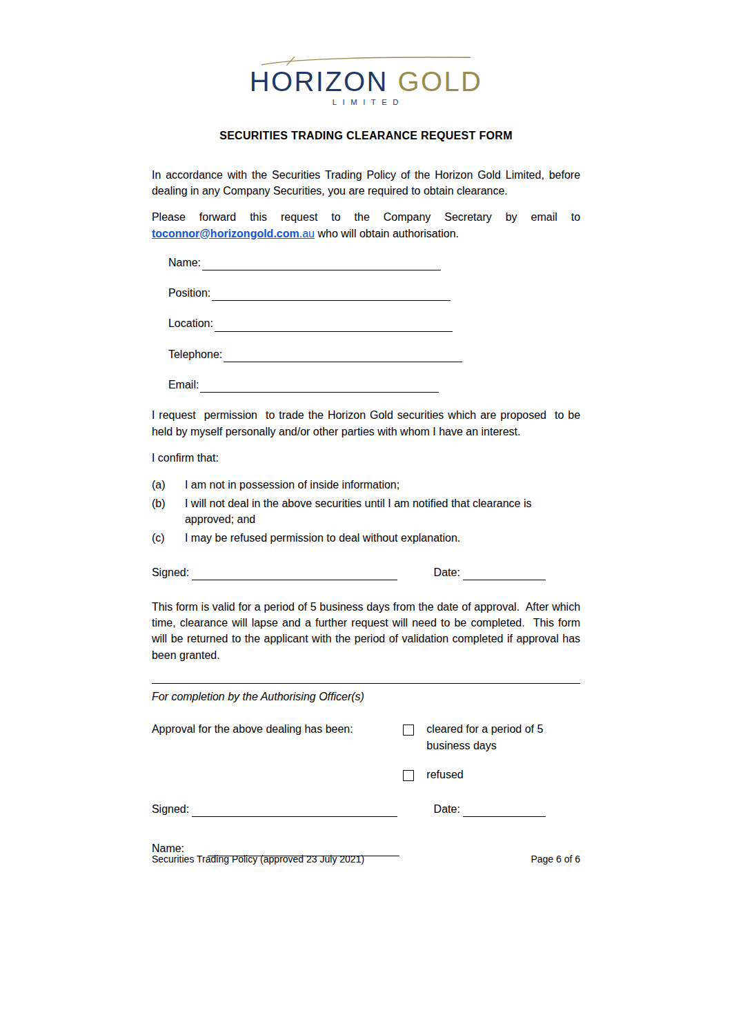HORIZON GOLD
LIMITED
SECURITIES TRADING CLEARANCE REQUEST FORM
In accordance with the Securities Trading Policy of the Horizon Gold Limited, before dealing in any Company Securities, you are required to obtain clearance.
Please forward this request to the Company Secretary by email to toconnor@horizongold.com.au who will obtain authorisation.
Name:
Position:
Location:
Telephone:
Email:
I request permission to trade the Horizon Gold securities which are proposed to be held by myself personally and/or other parties with whom I have an interest.
I confirm that:
(a) I am not in possession of inside information;
(b) I will not deal in the above securities until I am notified that clearance is approved; and
(c) I may be refused permission to deal without explanation.
Signed: Date:
This form is valid for a period of 5 business days from the date of approval. After which time, clearance will lapse and a further request will need to be completed. This form will be returned to the applicant with the period of validation completed if approval has been granted.
For completion by the Authorising Officer(s)
Approval for the above dealing has been:
cleared for a period of 5 business days
refused
Signed: Date:
Name:
Securities Trading Policy (approved 23 July 2021) Page 6 of 6